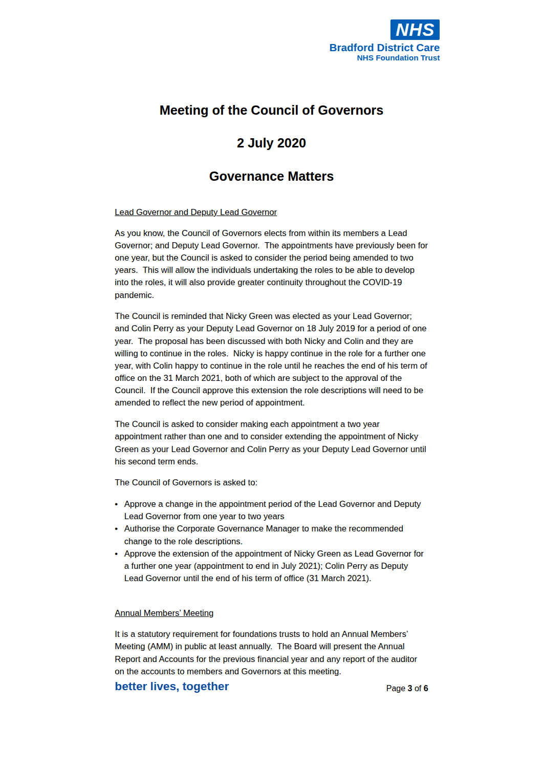NHS
Bradford District Care
NHS Foundation Trust
Meeting of the Council of Governors
2 July 2020
Governance Matters
Lead Governor and Deputy Lead Governor
As you know, the Council of Governors elects from within its members a Lead Governor; and Deputy Lead Governor. The appointments have previously been for one year, but the Council is asked to consider the period being amended to two years. This will allow the individuals undertaking the roles to be able to develop into the roles, it will also provide greater continuity throughout the COVID-19 pandemic.
The Council is reminded that Nicky Green was elected as your Lead Governor; and Colin Perry as your Deputy Lead Governor on 18 July 2019 for a period of one year. The proposal has been discussed with both Nicky and Colin and they are willing to continue in the roles. Nicky is happy continue in the role for a further one year, with Colin happy to continue in the role until he reaches the end of his term of office on the 31 March 2021, both of which are subject to the approval of the Council. If the Council approve this extension the role descriptions will need to be amended to reflect the new period of appointment.
The Council is asked to consider making each appointment a two year appointment rather than one and to consider extending the appointment of Nicky Green as your Lead Governor and Colin Perry as your Deputy Lead Governor until his second term ends.
The Council of Governors is asked to:
Approve a change in the appointment period of the Lead Governor and Deputy Lead Governor from one year to two years
Authorise the Corporate Governance Manager to make the recommended change to the role descriptions.
Approve the extension of the appointment of Nicky Green as Lead Governor for a further one year (appointment to end in July 2021); Colin Perry as Deputy Lead Governor until the end of his term of office (31 March 2021).
Annual Members’ Meeting
It is a statutory requirement for foundations trusts to hold an Annual Members’ Meeting (AMM) in public at least annually. The Board will present the Annual Report and Accounts for the previous financial year and any report of the auditor on the accounts to members and Governors at this meeting.
better lives, together
Page 3 of 6